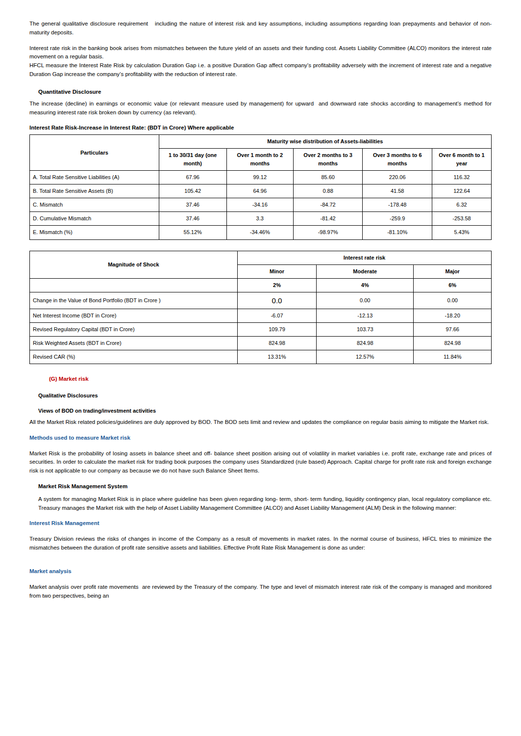The general qualitative disclosure requirement including the nature of interest risk and key assumptions, including assumptions regarding loan prepayments and behavior of non- maturity deposits.
Interest rate risk in the banking book arises from mismatches between the future yield of an assets and their funding cost. Assets Liability Committee (ALCO) monitors the interest rate movement on a regular basis.
HFCL measure the Interest Rate Risk by calculation Duration Gap i.e. a positive Duration Gap affect company’s profitability adversely with the increment of interest rate and a negative Duration Gap increase the company’s profitability with the reduction of interest rate.
Quantitative Disclosure
The increase (decline) in earnings or economic value (or relevant measure used by management) for upward and downward rate shocks according to management’s method for measuring interest rate risk broken down by currency (as relevant).
Interest Rate Risk-Increase in Interest Rate: (BDT in Crore) Where applicable
| Particulars | Maturity wise distribution of Assets-liabilities |
| --- | --- |
| 1 to 30/31 day (one month) | Over 1 month to 2 months | Over 2 months to 3 months | Over 3 months to 6 months | Over 6 month to 1 year |
| A. Total Rate Sensitive Liabilities (A) | 67.96 | 99.12 | 85.60 | 220.06 | 116.32 |
| B. Total Rate Sensitive Assets (B) | 105.42 | 64.96 | 0.88 | 41.58 | 122.64 |
| C. Mismatch | 37.46 | -34.16 | -84.72 | -178.48 | 6.32 |
| D. Cumulative Mismatch | 37.46 | 3.3 | -81.42 | -259.9 | -253.58 |
| E. Mismatch (%) | 55.12% | -34.46% | -98.97% | -81.10% | 5.43% |
| Magnitude of Shock | Interest rate risk |
| --- | --- |
| Minor | Moderate | Major |
| | 2% | 4% | 6% |
| Change in the Value of Bond Portfolio (BDT in Crore ) | 0.0 | 0.00 | 0.00 |
| Net Interest Income (BDT in Crore) | -6.07 | -12.13 | -18.20 |
| Revised Regulatory Capital (BDT in Crore) | 109.79 | 103.73 | 97.66 |
| Risk Weighted Assets (BDT in Crore) | 824.98 | 824.98 | 824.98 |
| Revised CAR (%) | 13.31% | 12.57% | 11.84% |
(G) Market risk
Qualitative Disclosures
Views of BOD on trading/investment activities
All the Market Risk related policies/guidelines are duly approved by BOD. The BOD sets limit and review and updates the compliance on regular basis aiming to mitigate the Market risk.
Methods used to measure Market risk
Market Risk is the probability of losing assets in balance sheet and off- balance sheet position arising out of volatility in market variables i.e. profit rate, exchange rate and prices of securities. In order to calculate the market risk for trading book purposes the company uses Standardized (rule based) Approach. Capital charge for profit rate risk and foreign exchange risk is not applicable to our company as because we do not have such Balance Sheet Items.
Market Risk Management System
A system for managing Market Risk is in place where guideline has been given regarding long- term, short- term funding, liquidity contingency plan, local regulatory compliance etc. Treasury manages the Market risk with the help of Asset Liability Management Committee (ALCO) and Asset Liability Management (ALM) Desk in the following manner:
Interest Risk Management
Treasury Division reviews the risks of changes in income of the Company as a result of movements in market rates. In the normal course of business, HFCL tries to minimize the mismatches between the duration of profit rate sensitive assets and liabilities. Effective Profit Rate Risk Management is done as under:
Market analysis
Market analysis over profit rate movements are reviewed by the Treasury of the company. The type and level of mismatch interest rate risk of the company is managed and monitored from two perspectives, being an